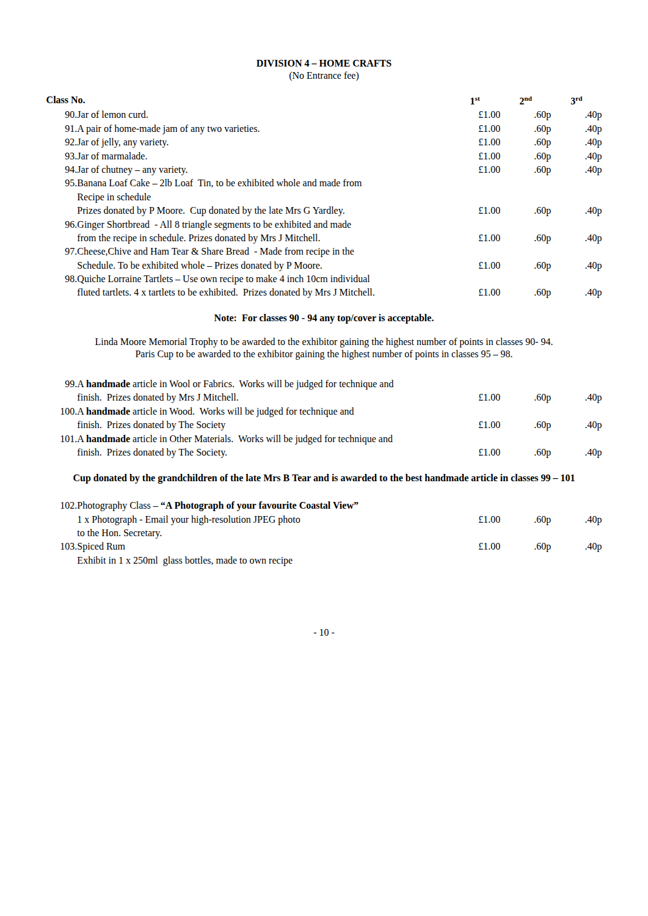DIVISION 4 – HOME CRAFTS
(No Entrance fee)
| Class No. | 1 st | 2 nd | 3 rd |
| 90. | Jar of lemon curd. | £1.00 | .60p | .40p |
| 91. | A pair of home-made jam of any two varieties. | £1.00 | .60p | .40p |
| 92. | Jar of jelly, any variety. | £1.00 | .60p | .40p |
| 93. | Jar of marmalade. | £1.00 | .60p | .40p |
| 94. | Jar of chutney – any variety. | £1.00 | .60p | .40p |
| 95. | Banana Loaf Cake – 2lb Loaf Tin, to be exhibited whole and made from | | | |
| | Recipe in schedule | | | |
| | Prizes donated by P Moore. Cup donated by the late Mrs G Yardley. | £1.00 | .60p | .40p |
| 96. | Ginger Shortbread - All 8 triangle segments to be exhibited and made | | | |
| | from the recipe in schedule. Prizes donated by Mrs J Mitchell. | £1.00 | .60p | .40p |
| 97. | Cheese,Chive and Ham Tear & Share Bread - Made from recipe in the | | | |
| | Schedule. To be exhibited whole – Prizes donated by P Moore. | £1.00 | .60p | .40p |
| 98. | Quiche Lorraine Tartlets – Use own recipe to make 4 inch 10cm individual | | | |
| | fluted tartlets. 4 x tartlets to be exhibited. Prizes donated by Mrs J Mitchell. | £1.00 | .60p | .40p |
Note: For classes 90 - 94 any top/cover is acceptable.
Linda Moore Memorial Trophy to be awarded to the exhibitor gaining the highest number of points in classes 90- 94.
Paris Cup to be awarded to the exhibitor gaining the highest number of points in classes 95 – 98.
| 99. | A handmade article in Wool or Fabrics. Works will be judged for technique and | | | |
| | finish. Prizes donated by Mrs J Mitchell. | £1.00 | .60p | .40p |
| 100. | A handmade article in Wood. Works will be judged for technique and | | | |
| | finish. Prizes donated by The Society | £1.00 | .60p | .40p |
| 101. | A handmade article in Other Materials. Works will be judged for technique and | | | |
| | finish. Prizes donated by The Society. | £1.00 | .60p | .40p |
Cup donated by the grandchildren of the late Mrs B Tear and is awarded to the best handmade article in classes 99 – 101
| 102. | Photography Class – “A Photograph of your favourite Coastal View” | | | |
| | 1 x Photograph - Email your high-resolution JPEG photo | £1.00 | .60p | .40p |
| | to the Hon. Secretary. | | | |
| 103. | Spiced Rum | £1.00 | .60p | .40p |
| | Exhibit in 1 x 250ml glass bottles, made to own recipe | | | |
- 10 -